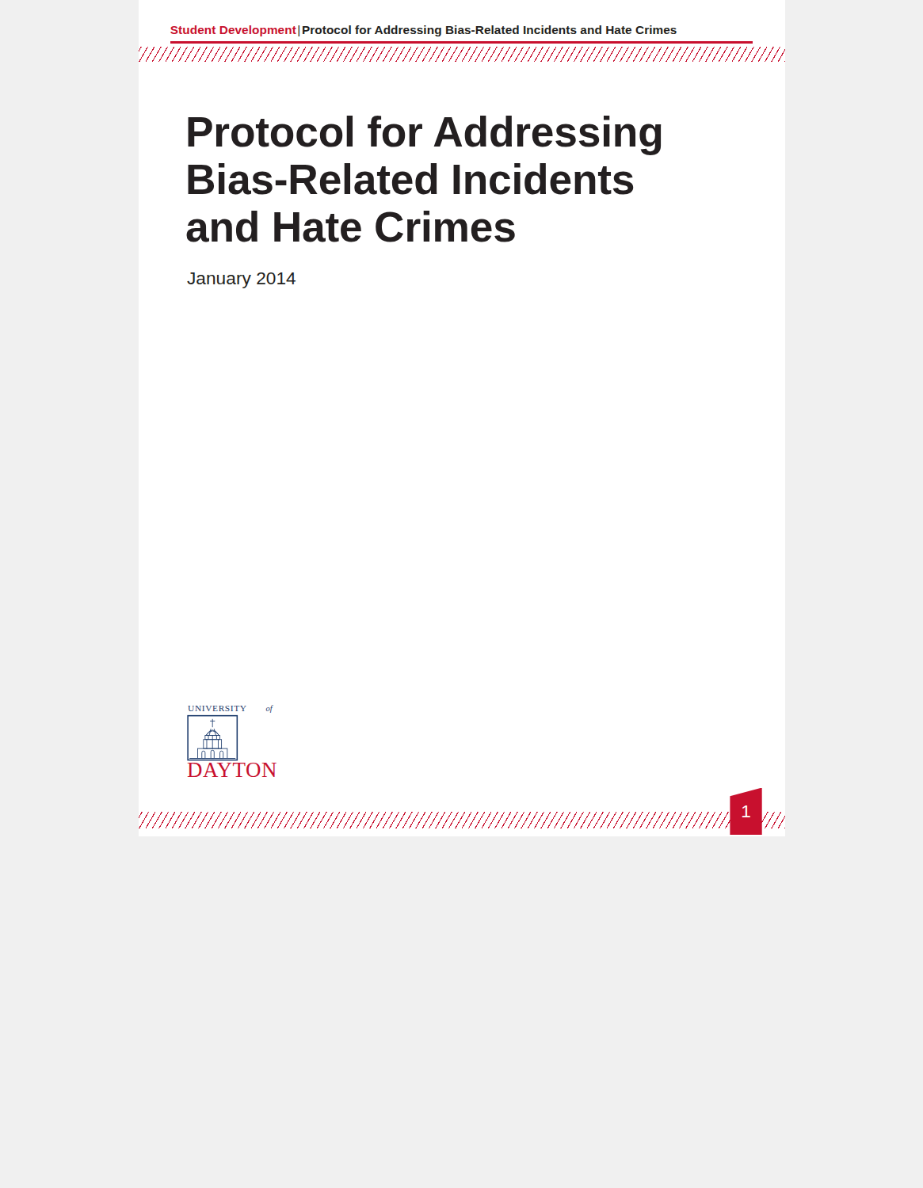Student Development|Protocol for Addressing Bias-Related Incidents and Hate Crimes
Protocol for Addressing Bias-Related Incidents and Hate Crimes
January 2014
University of Dayton UNIVERSITY of DAYTON
1